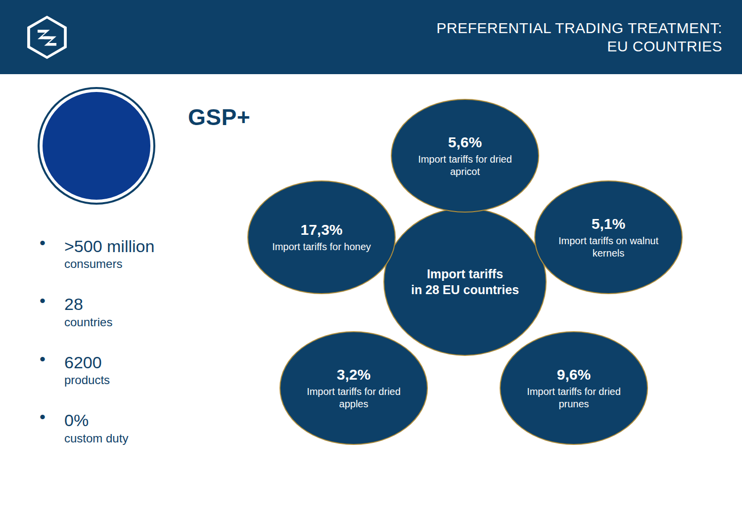Preferential Trading Treatment:
EU Countries
GSP+
>500 millionconsumers
28countries
6200products
0% custom duty
Import tariffs
in 28 EU countries
5,6%
Import tariffs for dried apricot
17,3%
Import tariffs for honey
5,1%
Import tariffs on walnut kernels
3,2%
Import tariffs for dried apples
9,6%
Import tariffs for dried prunes